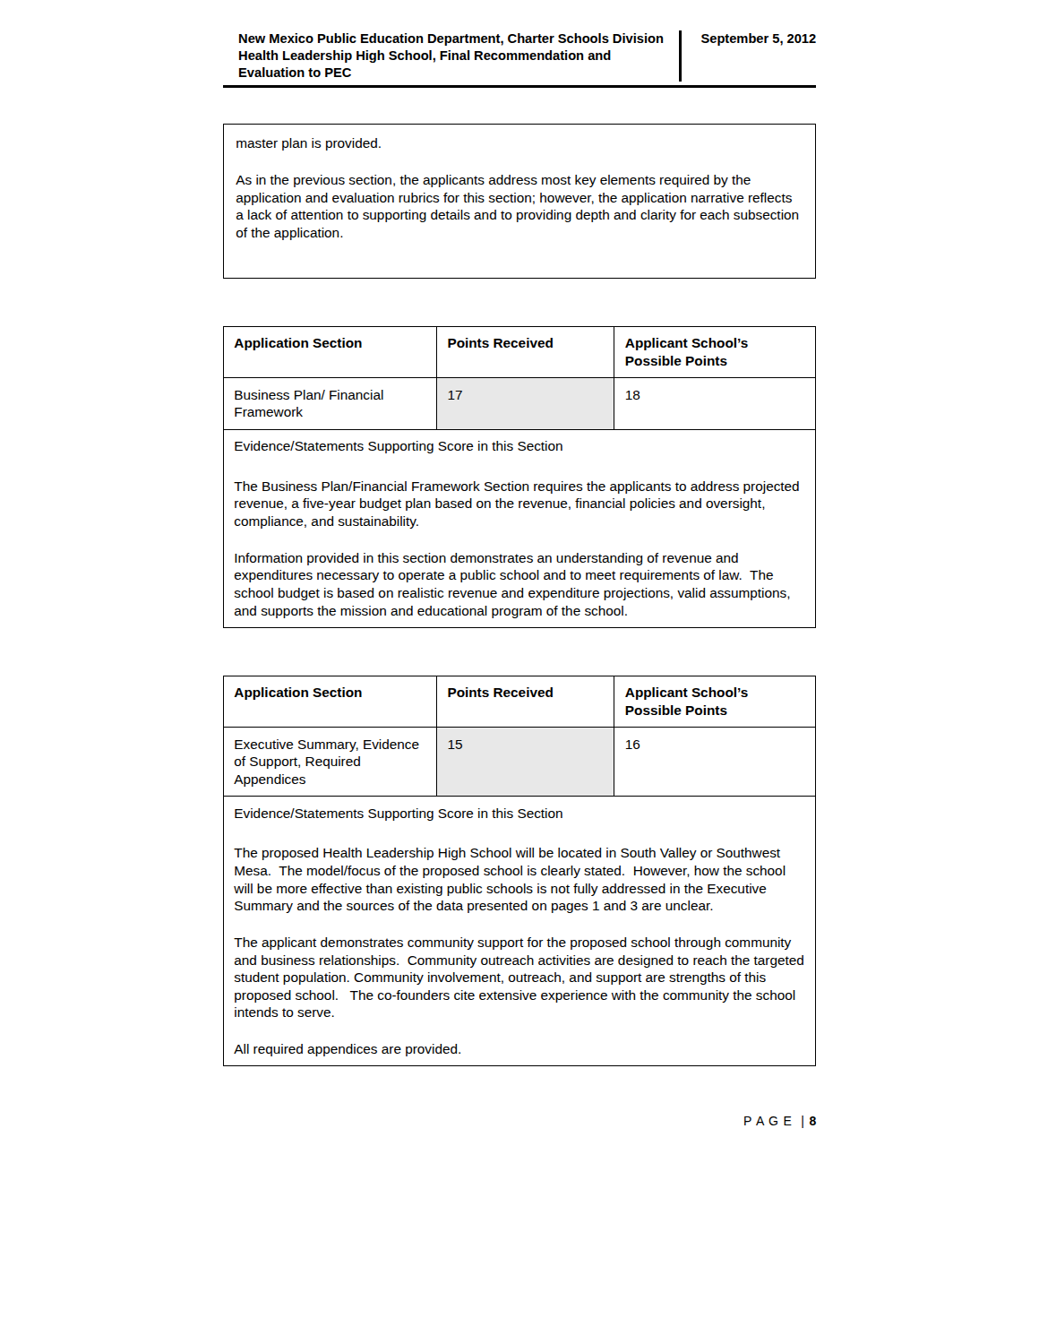New Mexico Public Education Department, Charter Schools Division
Health Leadership High School, Final Recommendation and Evaluation to PEC
September 5, 2012
master plan is provided.
As in the previous section, the applicants address most key elements required by the application and evaluation rubrics for this section; however, the application narrative reflects a lack of attention to supporting details and to providing depth and clarity for each subsection of the application.
| Application Section | Points Received | Applicant School’s Possible Points |
| --- | --- | --- |
| Business Plan/ Financial Framework | 17 | 18 |
| Evidence/Statements Supporting Score in this Section The Business Plan/Financial Framework Section requires the applicants to address projected revenue, a five-year budget plan based on the revenue, financial policies and oversight, compliance, and sustainability. Information provided in this section demonstrates an understanding of revenue and expenditures necessary to operate a public school and to meet requirements of law. The school budget is based on realistic revenue and expenditure projections, valid assumptions, and supports the mission and educational program of the school. |
| Application Section | Points Received | Applicant School’s Possible Points |
| --- | --- | --- |
| Executive Summary, Evidence of Support, Required Appendices | 15 | 16 |
| Evidence/Statements Supporting Score in this Section The proposed Health Leadership High School will be located in South Valley or Southwest Mesa. The model/focus of the proposed school is clearly stated. However, how the school will be more effective than existing public schools is not fully addressed in the Executive Summary and the sources of the data presented on pages 1 and 3 are unclear. The applicant demonstrates community support for the proposed school through community and business relationships. Community outreach activities are designed to reach the targeted student population. Community involvement, outreach, and support are strengths of this proposed school. The co-founders cite extensive experience with the community the school intends to serve. All required appendices are provided. |
P A G E | 8